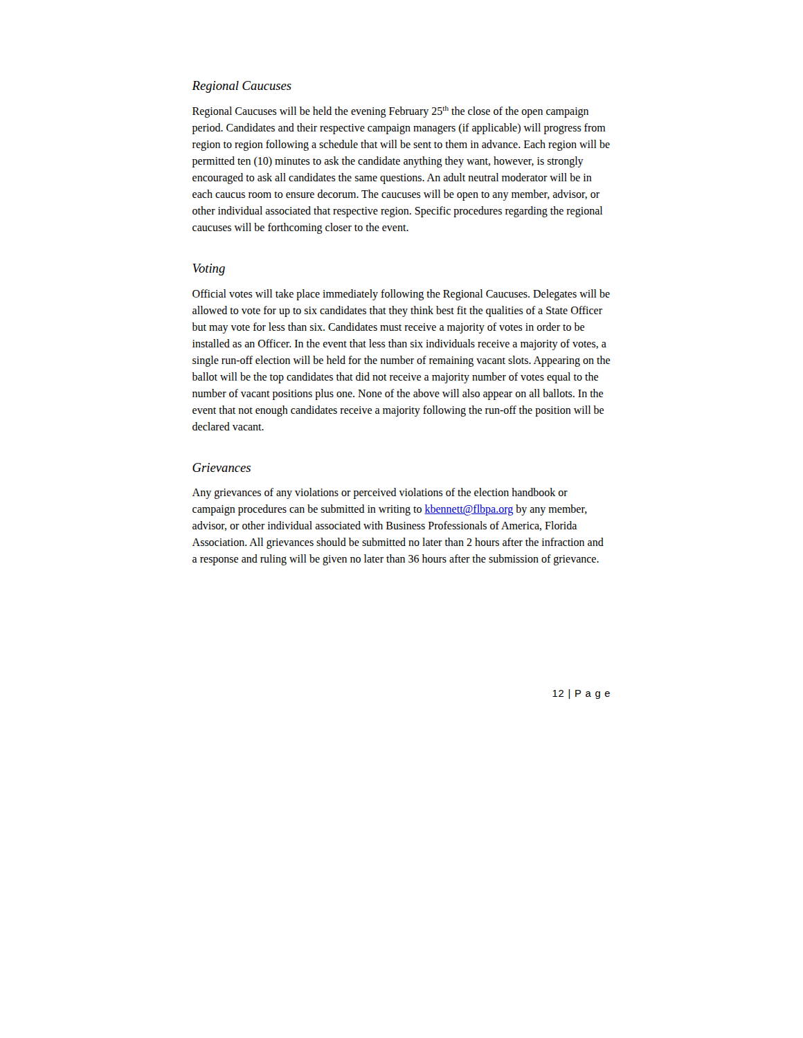Regional Caucuses
Regional Caucuses will be held the evening February 25th the close of the open campaign period. Candidates and their respective campaign managers (if applicable) will progress from region to region following a schedule that will be sent to them in advance. Each region will be permitted ten (10) minutes to ask the candidate anything they want, however, is strongly encouraged to ask all candidates the same questions. An adult neutral moderator will be in each caucus room to ensure decorum. The caucuses will be open to any member, advisor, or other individual associated that respective region. Specific procedures regarding the regional caucuses will be forthcoming closer to the event.
Voting
Official votes will take place immediately following the Regional Caucuses. Delegates will be allowed to vote for up to six candidates that they think best fit the qualities of a State Officer but may vote for less than six. Candidates must receive a majority of votes in order to be installed as an Officer. In the event that less than six individuals receive a majority of votes, a single run-off election will be held for the number of remaining vacant slots. Appearing on the ballot will be the top candidates that did not receive a majority number of votes equal to the number of vacant positions plus one. None of the above will also appear on all ballots. In the event that not enough candidates receive a majority following the run-off the position will be declared vacant.
Grievances
Any grievances of any violations or perceived violations of the election handbook or campaign procedures can be submitted in writing to kbennett@flbpa.org by any member, advisor, or other individual associated with Business Professionals of America, Florida Association. All grievances should be submitted no later than 2 hours after the infraction and a response and ruling will be given no later than 36 hours after the submission of grievance.
12 | P a g e